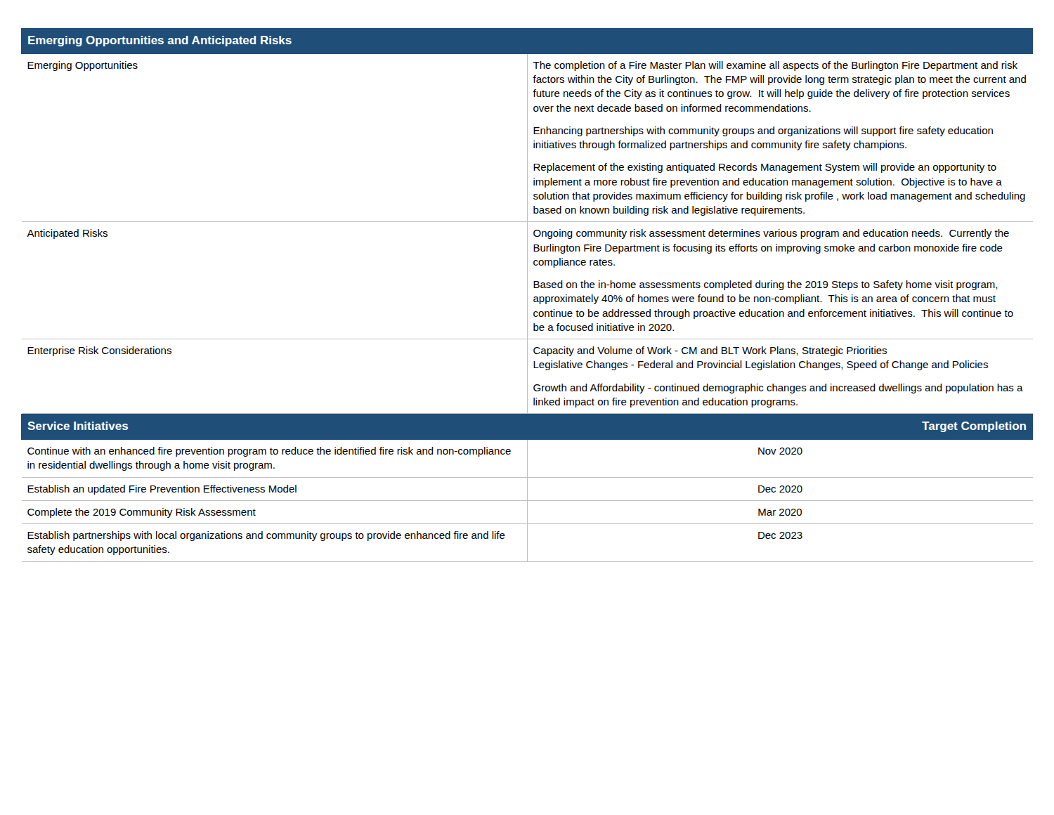| Emerging Opportunities and Anticipated Risks |
| Emerging Opportunities | The completion of a Fire Master Plan will examine all aspects of the Burlington Fire Department and risk factors within the City of Burlington. The FMP will provide long term strategic plan to meet the current and future needs of the City as it continues to grow. It will help guide the delivery of fire protection services over the next decade based on informed recommendations. Enhancing partnerships with community groups and organizations will support fire safety education initiatives through formalized partnerships and community fire safety champions. Replacement of the existing antiquated Records Management System will provide an opportunity to implement a more robust fire prevention and education management solution. Objective is to have a solution that provides maximum efficiency for building risk profile , work load management and scheduling based on known building risk and legislative requirements. |
| Anticipated Risks | Ongoing community risk assessment determines various program and education needs. Currently the Burlington Fire Department is focusing its efforts on improving smoke and carbon monoxide fire code compliance rates. Based on the in-home assessments completed during the 2019 Steps to Safety home visit program, approximately 40% of homes were found to be non-compliant. This is an area of concern that must continue to be addressed through proactive education and enforcement initiatives. This will continue to be a focused initiative in 2020. |
| Enterprise Risk Considerations | Capacity and Volume of Work - CM and BLT Work Plans, Strategic Priorities Legislative Changes - Federal and Provincial Legislation Changes, Speed of Change and Policies Growth and Affordability - continued demographic changes and increased dwellings and population has a linked impact on fire prevention and education programs. |
| Service Initiatives | Target Completion |
| Continue with an enhanced fire prevention program to reduce the identified fire risk and non-compliance in residential dwellings through a home visit program. | Nov 2020 |
| Establish an updated Fire Prevention Effectiveness Model | Dec 2020 |
| Complete the 2019 Community Risk Assessment | Mar 2020 |
| Establish partnerships with local organizations and community groups to provide enhanced fire and life safety education opportunities. | Dec 2023 |